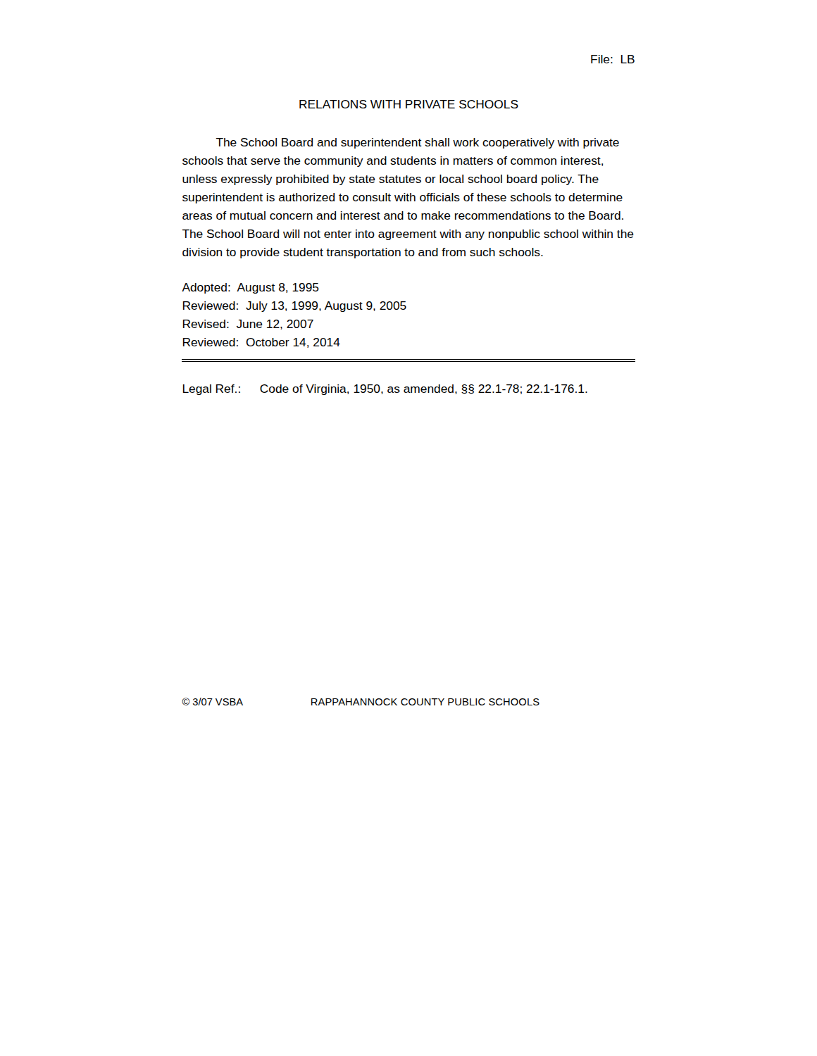File: LB
RELATIONS WITH PRIVATE SCHOOLS
The School Board and superintendent shall work cooperatively with private schools that serve the community and students in matters of common interest, unless expressly prohibited by state statutes or local school board policy. The superintendent is authorized to consult with officials of these schools to determine areas of mutual concern and interest and to make recommendations to the Board. The School Board will not enter into agreement with any nonpublic school within the division to provide student transportation to and from such schools.
Adopted: August 8, 1995
Reviewed: July 13, 1999, August 9, 2005
Revised: June 12, 2007
Reviewed: October 14, 2014
Legal Ref.: Code of Virginia, 1950, as amended, §§ 22.1-78; 22.1-176.1.
© 3/07 VSBA RAPPAHANNOCK COUNTY PUBLIC SCHOOLS